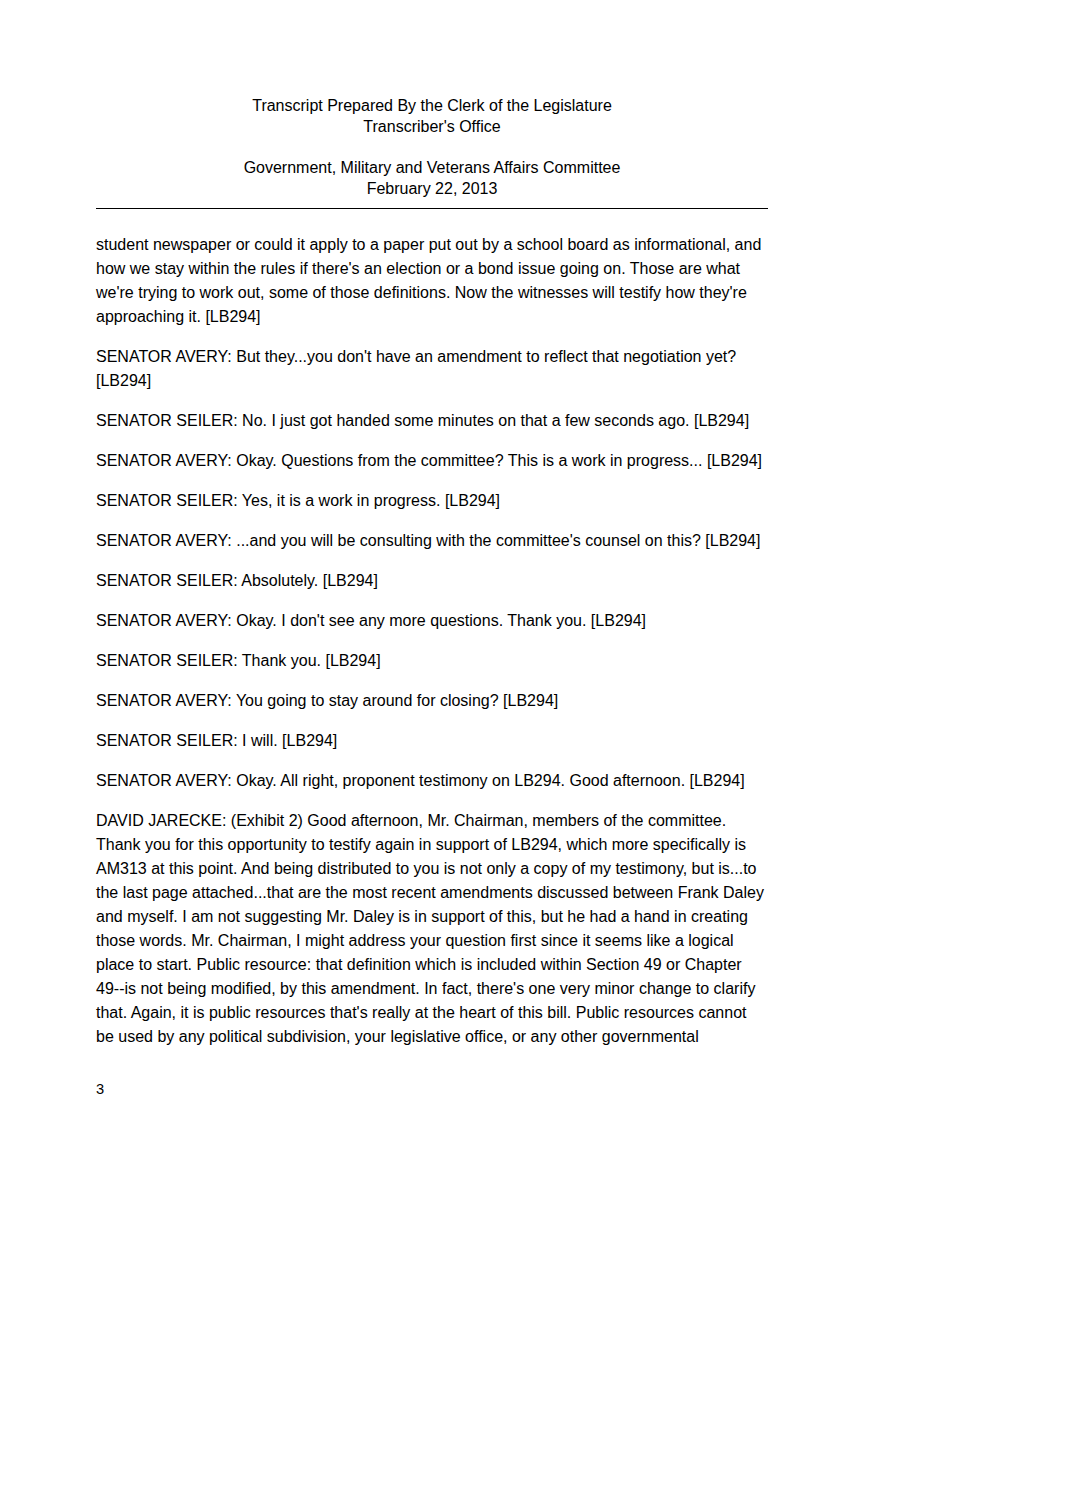Transcript Prepared By the Clerk of the Legislature
Transcriber's Office
Government, Military and Veterans Affairs Committee
February 22, 2013
student newspaper or could it apply to a paper put out by a school board as informational, and how we stay within the rules if there's an election or a bond issue going on. Those are what we're trying to work out, some of those definitions. Now the witnesses will testify how they're approaching it. [LB294]
SENATOR AVERY: But they...you don't have an amendment to reflect that negotiation yet? [LB294]
SENATOR SEILER: No. I just got handed some minutes on that a few seconds ago. [LB294]
SENATOR AVERY: Okay. Questions from the committee? This is a work in progress... [LB294]
SENATOR SEILER: Yes, it is a work in progress. [LB294]
SENATOR AVERY: ...and you will be consulting with the committee's counsel on this? [LB294]
SENATOR SEILER: Absolutely. [LB294]
SENATOR AVERY: Okay. I don't see any more questions. Thank you. [LB294]
SENATOR SEILER: Thank you. [LB294]
SENATOR AVERY: You going to stay around for closing? [LB294]
SENATOR SEILER: I will. [LB294]
SENATOR AVERY: Okay. All right, proponent testimony on LB294. Good afternoon. [LB294]
DAVID JARECKE: (Exhibit 2) Good afternoon, Mr. Chairman, members of the committee. Thank you for this opportunity to testify again in support of LB294, which more specifically is AM313 at this point. And being distributed to you is not only a copy of my testimony, but is...to the last page attached...that are the most recent amendments discussed between Frank Daley and myself. I am not suggesting Mr. Daley is in support of this, but he had a hand in creating those words. Mr. Chairman, I might address your question first since it seems like a logical place to start. Public resource: that definition which is included within Section 49 or Chapter 49--is not being modified, by this amendment. In fact, there's one very minor change to clarify that. Again, it is public resources that's really at the heart of this bill. Public resources cannot be used by any political subdivision, your legislative office, or any other governmental
3